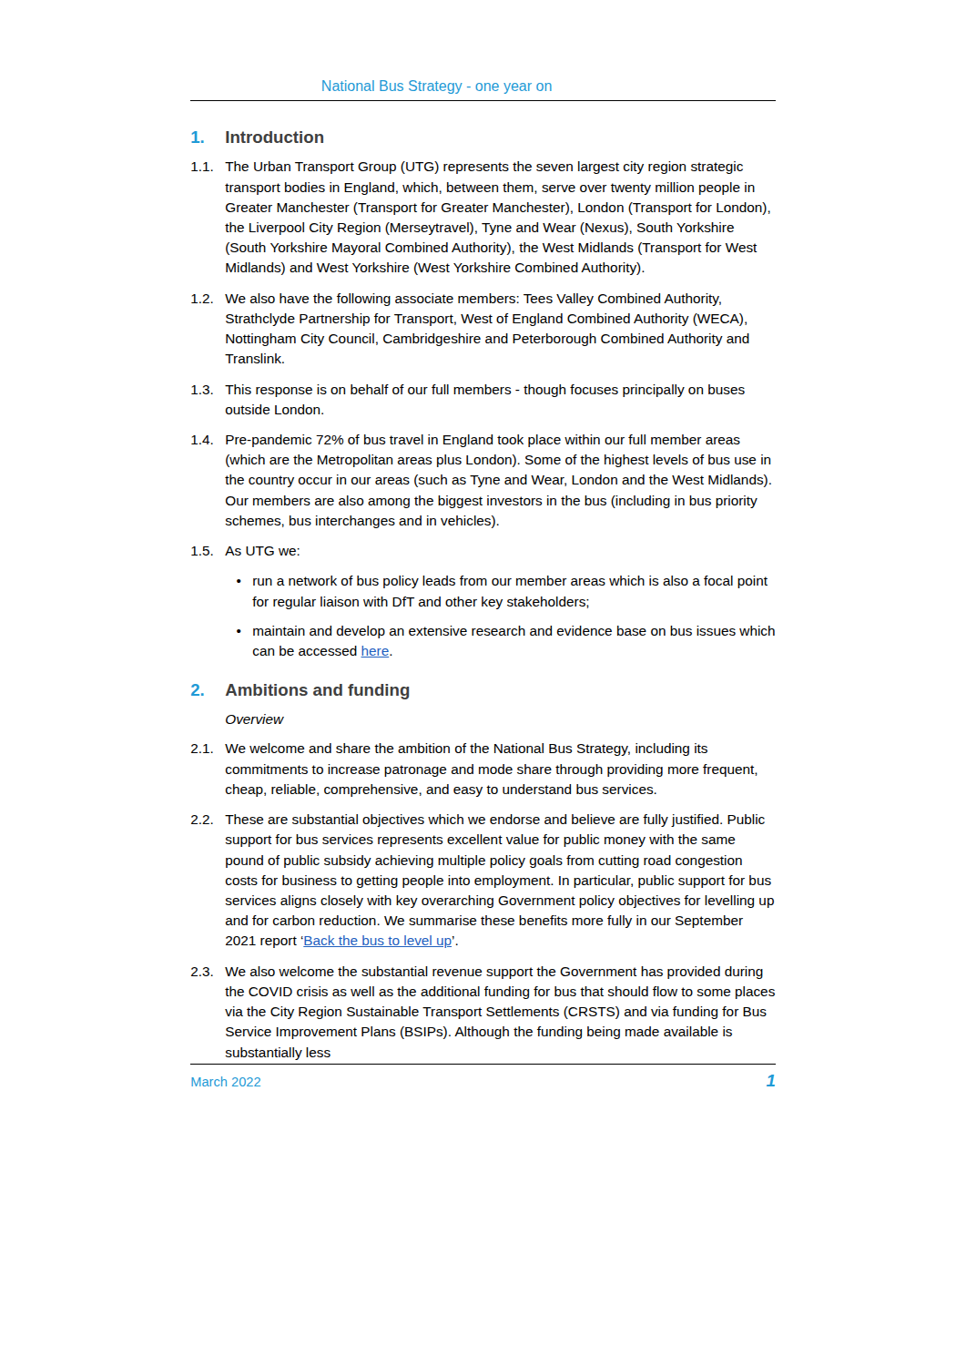National Bus Strategy - one year on
1.
Introduction
1.1.
The Urban Transport Group (UTG) represents the seven largest city region strategic transport bodies in England, which, between them, serve over twenty million people in Greater Manchester (Transport for Greater Manchester), London (Transport for London), the Liverpool City Region (Merseytravel), Tyne and Wear (Nexus), South Yorkshire (South Yorkshire Mayoral Combined Authority), the West Midlands (Transport for West Midlands) and West Yorkshire (West Yorkshire Combined Authority).
1.2.
We also have the following associate members: Tees Valley Combined Authority, Strathclyde Partnership for Transport, West of England Combined Authority (WECA), Nottingham City Council, Cambridgeshire and Peterborough Combined Authority and Translink.
1.3.
This response is on behalf of our full members - though focuses principally on buses outside London.
1.4.
Pre-pandemic 72% of bus travel in England took place within our full member areas (which are the Metropolitan areas plus London). Some of the highest levels of bus use in the country occur in our areas (such as Tyne and Wear, London and the West Midlands). Our members are also among the biggest investors in the bus (including in bus priority schemes, bus interchanges and in vehicles).
1.5.
As UTG we:
•
run a network of bus policy leads from our member areas which is also a focal point for regular liaison with DfT and other key stakeholders;
•
maintain and develop an extensive research and evidence base on bus issues which can be accessed here.
2.
Ambitions and funding
Overview
2.1.
We welcome and share the ambition of the National Bus Strategy, including its commitments to increase patronage and mode share through providing more frequent, cheap, reliable, comprehensive, and easy to understand bus services.
2.2.
These are substantial objectives which we endorse and believe are fully justified. Public support for bus services represents excellent value for public money with the same pound of public subsidy achieving multiple policy goals from cutting road congestion costs for business to getting people into employment. In particular, public support for bus services aligns closely with key overarching Government policy objectives for levelling up and for carbon reduction. We summarise these benefits more fully in our September 2021 report ‘Back the bus to level up’.
2.3.
We also welcome the substantial revenue support the Government has provided during the COVID crisis as well as the additional funding for bus that should flow to some places via the City Region Sustainable Transport Settlements (CRSTS) and via funding for Bus Service Improvement Plans (BSIPs). Although the funding being made available is substantially less
March 2022
1